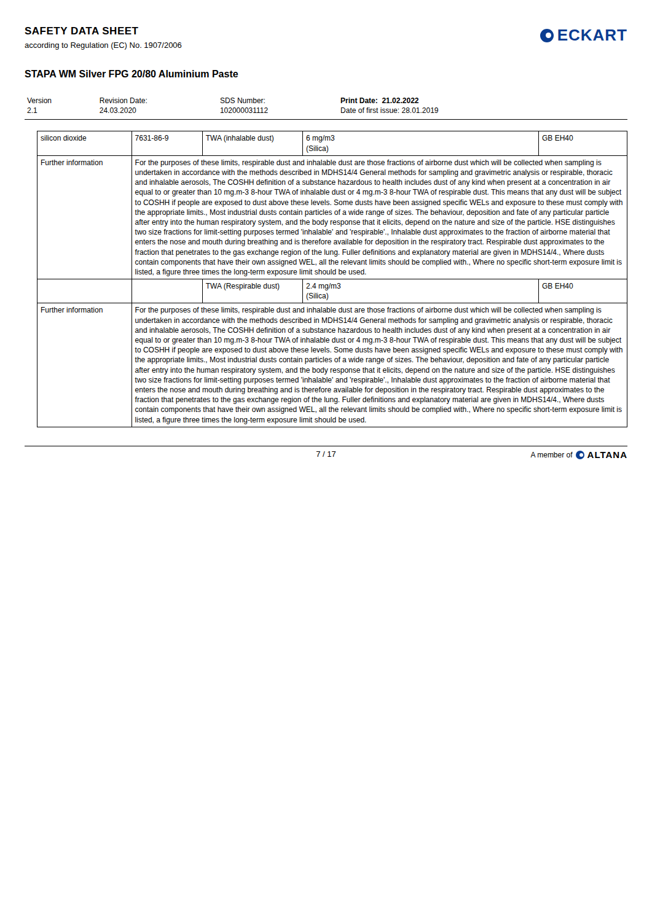SAFETY DATA SHEET
according to Regulation (EC) No. 1907/2006
ECKART
STAPA WM Silver FPG 20/80 Aluminium Paste
| Version 2.1 | Revision Date: 24.03.2020 | SDS Number: 102000031112 | Print Date: 21.02.2022 Date of first issue: 28.01.2019 |
| silicon dioxide | 7631-86-9 | TWA (inhalable dust) | 6 mg/m3 (Silica) | GB EH40 |
| Further information | For the purposes of these limits, respirable dust and inhalable dust are those fractions of airborne dust which will be collected when sampling is undertaken in accordance with the methods described in MDHS14/4 General methods for sampling and gravimetric analysis or respirable, thoracic and inhalable aerosols, The COSHH definition of a substance hazardous to health includes dust of any kind when present at a concentration in air equal to or greater than 10 mg.m-3 8-hour TWA of inhalable dust or 4 mg.m-3 8-hour TWA of respirable dust. This means that any dust will be subject to COSHH if people are exposed to dust above these levels. Some dusts have been assigned specific WELs and exposure to these must comply with the appropriate limits., Most industrial dusts contain particles of a wide range of sizes. The behaviour, deposition and fate of any particular particle after entry into the human respiratory system, and the body response that it elicits, depend on the nature and size of the particle. HSE distinguishes two size fractions for limit-setting purposes termed 'inhalable' and 'respirable'., Inhalable dust approximates to the fraction of airborne material that enters the nose and mouth during breathing and is therefore available for deposition in the respiratory tract. Respirable dust approximates to the fraction that penetrates to the gas exchange region of the lung. Fuller definitions and explanatory material are given in MDHS14/4., Where dusts contain components that have their own assigned WEL, all the relevant limits should be complied with., Where no specific short-term exposure limit is listed, a figure three times the long-term exposure limit should be used. |
| | | TWA (Respirable dust) | 2.4 mg/m3 (Silica) | GB EH40 |
| Further information | For the purposes of these limits, respirable dust and inhalable dust are those fractions of airborne dust which will be collected when sampling is undertaken in accordance with the methods described in MDHS14/4 General methods for sampling and gravimetric analysis or respirable, thoracic and inhalable aerosols, The COSHH definition of a substance hazardous to health includes dust of any kind when present at a concentration in air equal to or greater than 10 mg.m-3 8-hour TWA of inhalable dust or 4 mg.m-3 8-hour TWA of respirable dust. This means that any dust will be subject to COSHH if people are exposed to dust above these levels. Some dusts have been assigned specific WELs and exposure to these must comply with the appropriate limits., Most industrial dusts contain particles of a wide range of sizes. The behaviour, deposition and fate of any particular particle after entry into the human respiratory system, and the body response that it elicits, depend on the nature and size of the particle. HSE distinguishes two size fractions for limit-setting purposes termed 'inhalable' and 'respirable'., Inhalable dust approximates to the fraction of airborne material that enters the nose and mouth during breathing and is therefore available for deposition in the respiratory tract. Respirable dust approximates to the fraction that penetrates to the gas exchange region of the lung. Fuller definitions and explanatory material are given in MDHS14/4., Where dusts contain components that have their own assigned WEL, all the relevant limits should be complied with., Where no specific short-term exposure limit is listed, a figure three times the long-term exposure limit should be used. |
7 / 17
A member of ALTANA